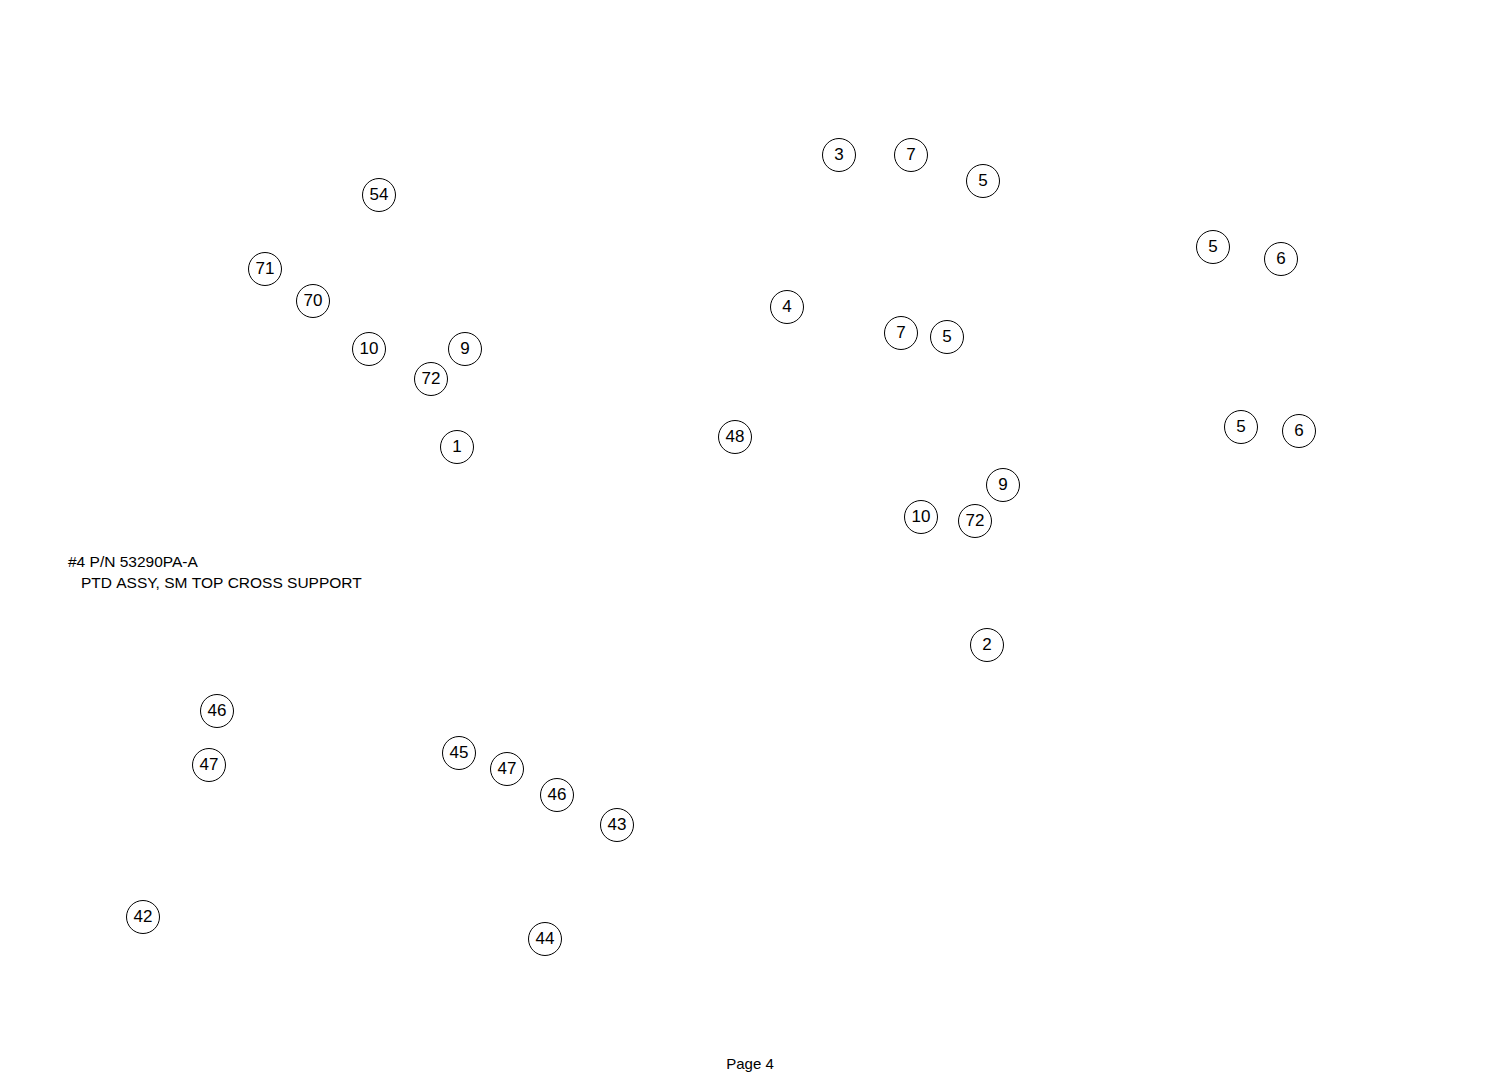The mechanical drawing itself is a raster/vector illustration. Only the textual content (callout numbers, notes, page number) is reproduced here, positioned to match the original layout.
3
7
5
5
6
54
71
70
4
7
5
10
9
72
1
48
5
6
9
10
72
2
46
47
45
47
46
43
42
44
#4 P/N 53290PA-A
PTD ASSY, SM TOP CROSS SUPPORT
Page 4